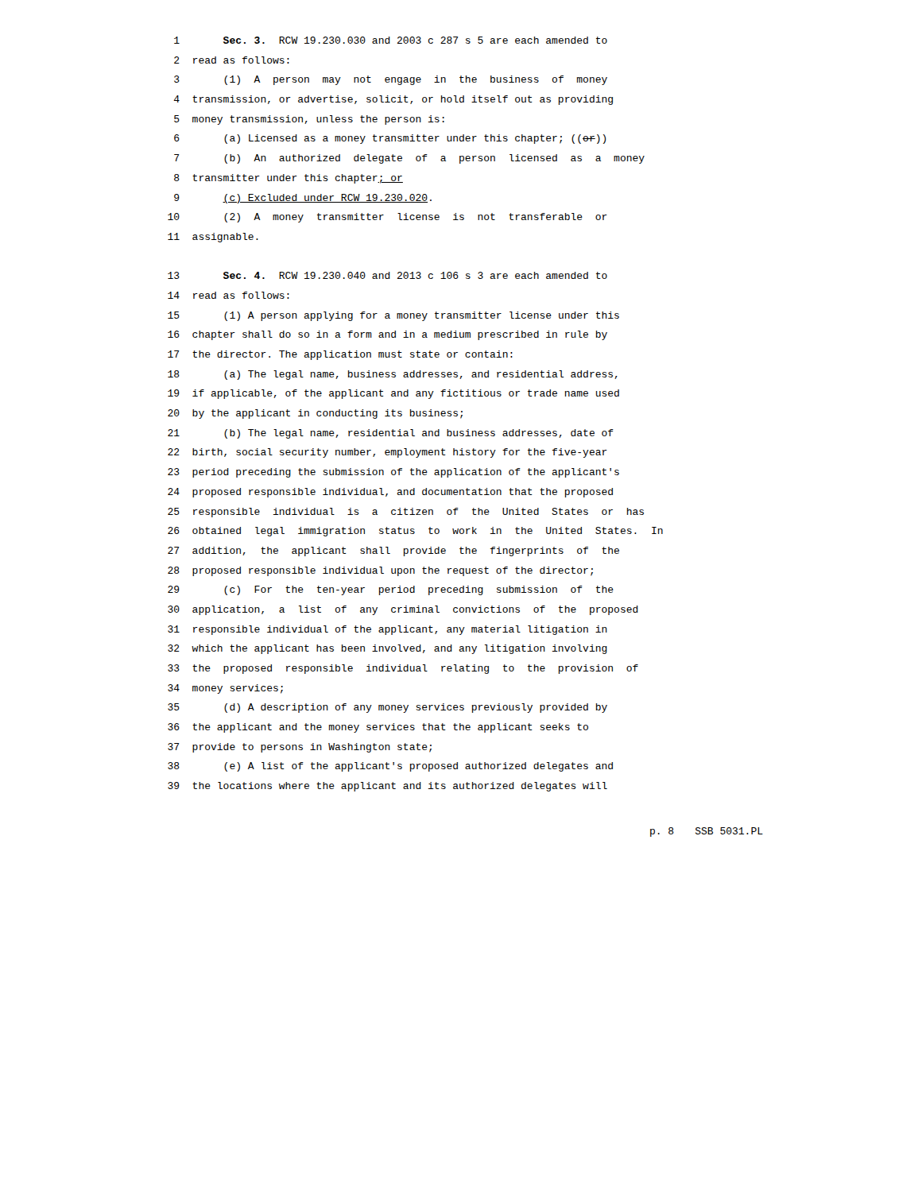Sec. 3. RCW 19.230.030 and 2003 c 287 s 5 are each amended to
read as follows:
(1) A person may not engage in the business of money
transmission, or advertise, solicit, or hold itself out as providing
money transmission, unless the person is:
(a) Licensed as a money transmitter under this chapter; ((or))
(b) An authorized delegate of a person licensed as a money
transmitter under this chapter; or
(c) Excluded under RCW 19.230.020.
(2) A money transmitter license is not transferable or
assignable.
Sec. 4. RCW 19.230.040 and 2013 c 106 s 3 are each amended to
read as follows:
(1) A person applying for a money transmitter license under this
chapter shall do so in a form and in a medium prescribed in rule by
the director. The application must state or contain:
(a) The legal name, business addresses, and residential address,
if applicable, of the applicant and any fictitious or trade name used
by the applicant in conducting its business;
(b) The legal name, residential and business addresses, date of
birth, social security number, employment history for the five-year
period preceding the submission of the application of the applicant's
proposed responsible individual, and documentation that the proposed
responsible individual is a citizen of the United States or has
obtained legal immigration status to work in the United States. In
addition, the applicant shall provide the fingerprints of the
proposed responsible individual upon the request of the director;
(c) For the ten-year period preceding submission of the
application, a list of any criminal convictions of the proposed
responsible individual of the applicant, any material litigation in
which the applicant has been involved, and any litigation involving
the proposed responsible individual relating to the provision of
money services;
(d) A description of any money services previously provided by
the applicant and the money services that the applicant seeks to
provide to persons in Washington state;
(e) A list of the applicant's proposed authorized delegates and
the locations where the applicant and its authorized delegates will
p. 8 SSB 5031.PL